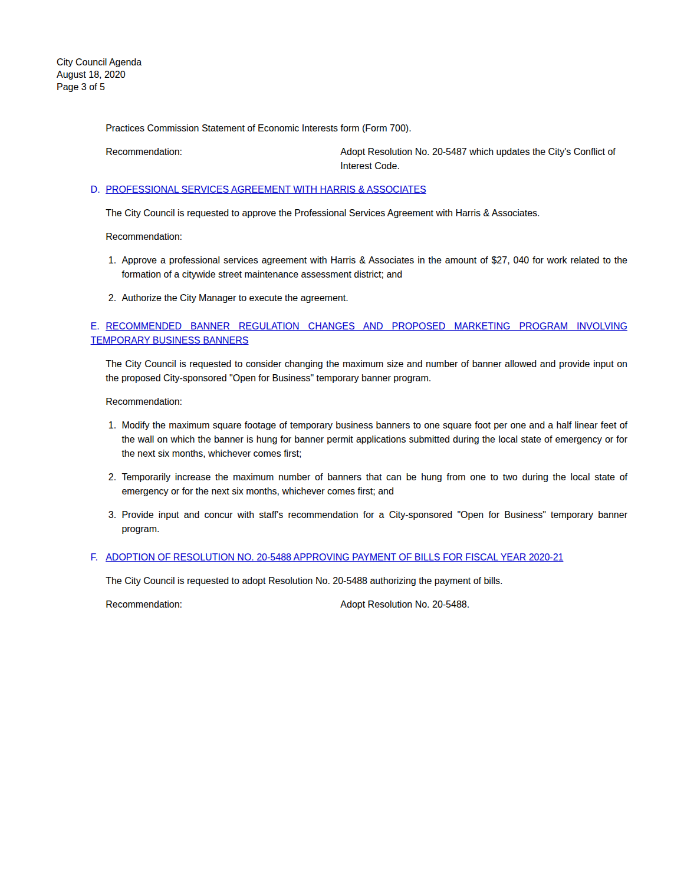City Council Agenda
August 18, 2020
Page 3 of 5
Practices Commission Statement of Economic Interests form (Form 700).
Recommendation:
Adopt Resolution No. 20-5487 which updates the City's Conflict of Interest Code.
D. PROFESSIONAL SERVICES AGREEMENT WITH HARRIS & ASSOCIATES
The City Council is requested to approve the Professional Services Agreement with Harris & Associates.
Recommendation:
Approve a professional services agreement with Harris & Associates in the amount of $27, 040 for work related to the formation of a citywide street maintenance assessment district; and
Authorize the City Manager to execute the agreement.
E. RECOMMENDED BANNER REGULATION CHANGES AND PROPOSED MARKETING PROGRAM INVOLVING TEMPORARY BUSINESS BANNERS
The City Council is requested to consider changing the maximum size and number of banner allowed and provide input on the proposed City-sponsored "Open for Business" temporary banner program.
Recommendation:
Modify the maximum square footage of temporary business banners to one square foot per one and a half linear feet of the wall on which the banner is hung for banner permit applications submitted during the local state of emergency or for the next six months, whichever comes first;
Temporarily increase the maximum number of banners that can be hung from one to two during the local state of emergency or for the next six months, whichever comes first; and
Provide input and concur with staff's recommendation for a City-sponsored "Open for Business" temporary banner program.
F. ADOPTION OF RESOLUTION NO. 20-5488 APPROVING PAYMENT OF BILLS FOR FISCAL YEAR 2020-21
The City Council is requested to adopt Resolution No. 20-5488 authorizing the payment of bills.
Recommendation:
Adopt Resolution No. 20-5488.